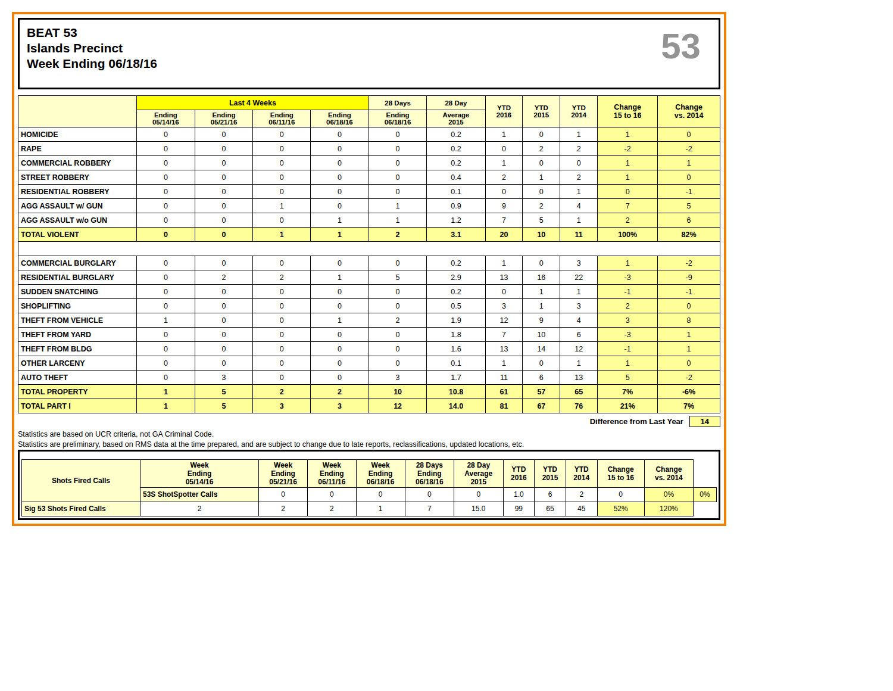53
BEAT 53
Islands Precinct
Week Ending 06/18/16
| | Last 4 Weeks | 28 Days | 28 Day | YTD 2016 | YTD 2015 | YTD 2014 | Change 15 to 16 | Change vs. 2014 |
| --- | --- | --- | --- | --- | --- | --- | --- | --- |
| Ending 05/14/16 | Ending 05/21/16 | Ending 06/11/16 | Ending 06/18/16 | Ending 06/18/16 | Average 2015 |
| HOMICIDE | 0 | 0 | 0 | 0 | 0 | 0.2 | 1 | 0 | 1 | 1 | 0 |
| RAPE | 0 | 0 | 0 | 0 | 0 | 0.2 | 0 | 2 | 2 | -2 | -2 |
| COMMERCIAL ROBBERY | 0 | 0 | 0 | 0 | 0 | 0.2 | 1 | 0 | 0 | 1 | 1 |
| STREET ROBBERY | 0 | 0 | 0 | 0 | 0 | 0.4 | 2 | 1 | 2 | 1 | 0 |
| RESIDENTIAL ROBBERY | 0 | 0 | 0 | 0 | 0 | 0.1 | 0 | 0 | 1 | 0 | -1 |
| AGG ASSAULT w/ GUN | 0 | 0 | 1 | 0 | 1 | 0.9 | 9 | 2 | 4 | 7 | 5 |
| AGG ASSAULT w/o GUN | 0 | 0 | 0 | 1 | 1 | 1.2 | 7 | 5 | 1 | 2 | 6 |
| TOTAL VIOLENT | 0 | 0 | 1 | 1 | 2 | 3.1 | 20 | 10 | 11 | 100% | 82% |
| COMMERCIAL BURGLARY | 0 | 0 | 0 | 0 | 0 | 0.2 | 1 | 0 | 3 | 1 | -2 |
| RESIDENTIAL BURGLARY | 0 | 2 | 2 | 1 | 5 | 2.9 | 13 | 16 | 22 | -3 | -9 |
| SUDDEN SNATCHING | 0 | 0 | 0 | 0 | 0 | 0.2 | 0 | 1 | 1 | -1 | -1 |
| SHOPLIFTING | 0 | 0 | 0 | 0 | 0 | 0.5 | 3 | 1 | 3 | 2 | 0 |
| THEFT FROM VEHICLE | 1 | 0 | 0 | 1 | 2 | 1.9 | 12 | 9 | 4 | 3 | 8 |
| THEFT FROM YARD | 0 | 0 | 0 | 0 | 0 | 1.8 | 7 | 10 | 6 | -3 | 1 |
| THEFT FROM BLDG | 0 | 0 | 0 | 0 | 0 | 1.6 | 13 | 14 | 12 | -1 | 1 |
| OTHER LARCENY | 0 | 0 | 0 | 0 | 0 | 0.1 | 1 | 0 | 1 | 1 | 0 |
| AUTO THEFT | 0 | 3 | 0 | 0 | 3 | 1.7 | 11 | 6 | 13 | 5 | -2 |
| TOTAL PROPERTY | 1 | 5 | 2 | 2 | 10 | 10.8 | 61 | 57 | 65 | 7% | -6% |
| TOTAL PART I | 1 | 5 | 3 | 3 | 12 | 14.0 | 81 | 67 | 76 | 21% | 7% |
Difference from Last Year 14
Statistics are based on UCR criteria, not GA Criminal Code.
Statistics are preliminary, based on RMS data at the time prepared, and are subject to change due to late reports, reclassifications, updated locations, etc.
| Shots Fired Calls | Week Ending 05/14/16 | Week Ending 05/21/16 | Week Ending 06/11/16 | Week Ending 06/18/16 | 28 Days Ending 06/18/16 | 28 Day Average 2015 | YTD 2016 | YTD 2015 | YTD 2014 | Change 15 to 16 | Change vs. 2014 |
| --- | --- | --- | --- | --- | --- | --- | --- | --- | --- | --- | --- |
| 53S ShotSpotter Calls | 0 | 0 | 0 | 0 | 0 | 1.0 | 6 | 2 | 0 | 0% | 0% |
| Sig 53 Shots Fired Calls | 2 | 2 | 2 | 1 | 7 | 15.0 | 99 | 65 | 45 | 52% | 120% |